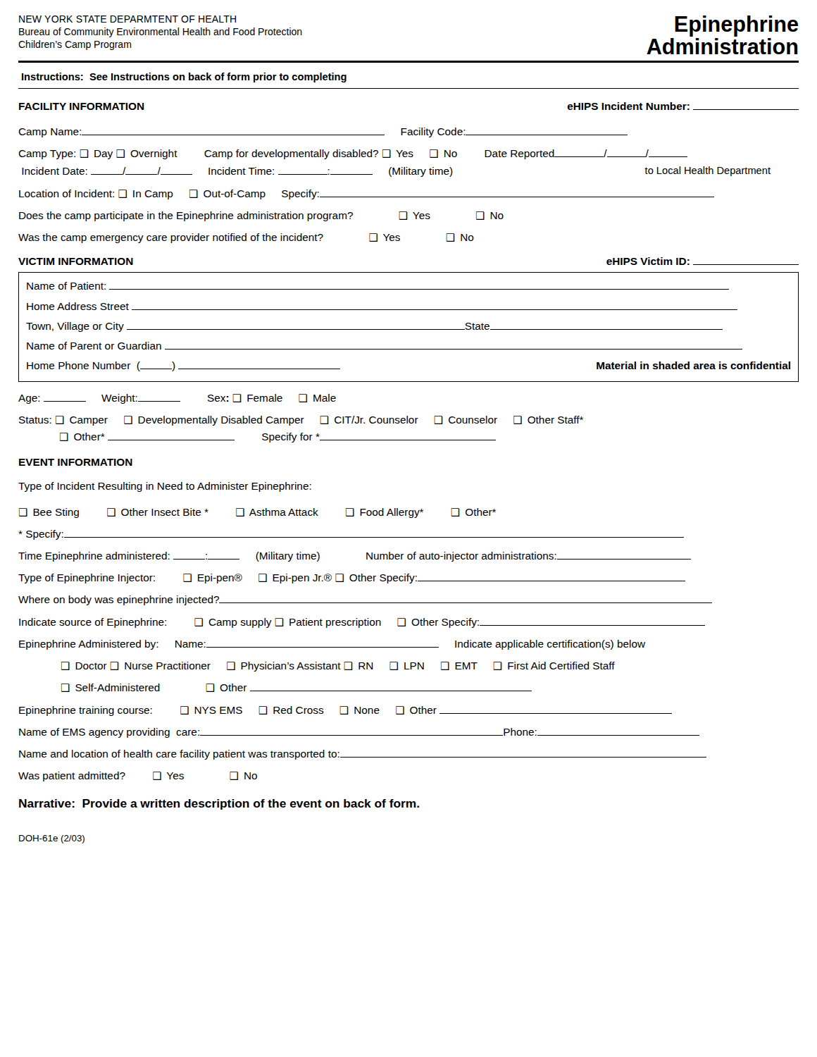NEW YORK STATE DEPARMTENT OF HEALTH
Bureau of Community Environmental Health and Food Protection
Children’s Camp Program
Epinephrine
Administration
Instructions: See Instructions on back of form prior to completing
FACILITY INFORMATION
eHIPS Incident Number:
Camp Name: Facility Code:
Camp Type: ❑ Day ❑ Overnight Camp for developmentally disabled? ❑ Yes ❑ No Date Reported / /
to Local Health Department Incident Date: / / Incident Time: : (Military time)
Location of Incident: ❑ In Camp ❑ Out-of-Camp Specify:
Does the camp participate in the Epinephrine administration program? ❑ Yes ❑ No
Was the camp emergency care provider notified of the incident? ❑ Yes ❑ No
VICTIM INFORMATION
eHIPS Victim ID:
Name of Patient:
Home Address Street
Town, Village or City State
Name of Parent or Guardian
Home Phone Number ( ) Material in shaded area is confidential
Age: Weight: Sex: ❑ Female ❑ Male
Status: ❑ Camper ❑ Developmentally Disabled Camper ❑ CIT/Jr. Counselor ❑ Counselor ❑ Other Staff*
❑ Other* Specify for *
EVENT INFORMATION
Type of Incident Resulting in Need to Administer Epinephrine:
❑ Bee Sting ❑ Other Insect Bite * ❑ Asthma Attack ❑ Food Allergy* ❑ Other*
* Specify:
Time Epinephrine administered: : (Military time) Number of auto-injector administrations:
Type of Epinephrine Injector: ❑ Epi-pen® ❑ Epi-pen Jr.® ❑ Other Specify:
Where on body was epinephrine injected?
Indicate source of Epinephrine: ❑ Camp supply ❑ Patient prescription ❑ Other Specify:
Epinephrine Administered by: Name: Indicate applicable certification(s) below
❑ Doctor ❑ Nurse Practitioner ❑ Physician’s Assistant ❑ RN ❑ LPN ❑ EMT ❑ First Aid Certified Staff
❑ Self-Administered ❑ Other
Epinephrine training course: ❑ NYS EMS ❑ Red Cross ❑ None ❑ Other
Name of EMS agency providing care: Phone:
Name and location of health care facility patient was transported to:
Was patient admitted? ❑ Yes ❑ No
Narrative: Provide a written description of the event on back of form.
DOH-61e (2/03)